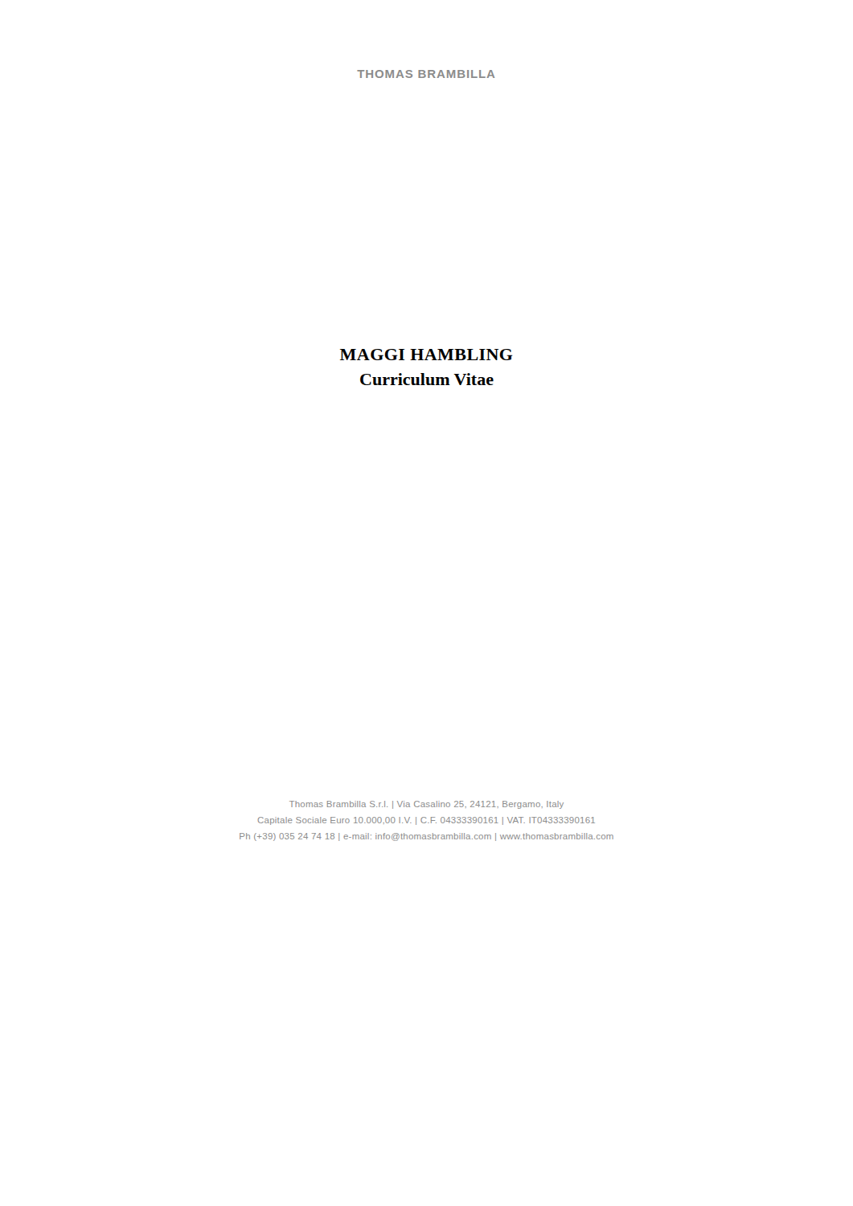Thomas Brambilla
MAGGI HAMBLING
Curriculum Vitae
Thomas Brambilla S.r.l. | Via Casalino 25, 24121, Bergamo, Italy
Capitale Sociale Euro 10.000,00 I.V. | C.F. 04333390161 | VAT. IT04333390161
Ph (+39) 035 24 74 18 | e-mail: info@thomasbrambilla.com | www.thomasbrambilla.com